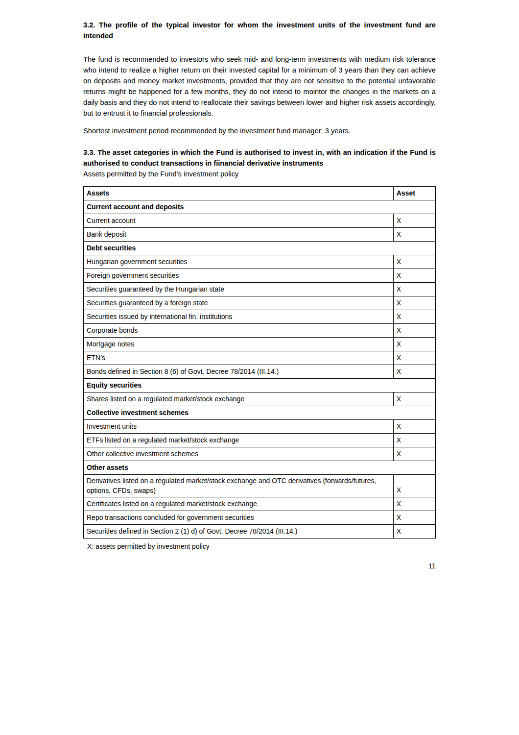3.2. The profile of the typical investor for whom the investment units of the investment fund are intended
The fund is recommended to investors who seek mid- and long-term investments with medium risk tolerance who intend to realize a higher return on their invested capital for a minimum of 3 years than they can achieve on deposits and money market investments, provided that they are not sensitive to the potential unfavorable returns might be happened for a few months, they do not intend to mointor the changes in the markets on a daily basis and they do not intend to reallocate their savings between lower and higher risk assets accordingly, but to entrust it to financial professionals.
Shortest investment period recommended by the investment fund manager: 3 years.
3.3. The asset categories in which the Fund is authorised to invest in, with an indication if the Fund is authorised to conduct transactions in fiinancial derivative instruments
Assets permitted by the Fund’s investment policy
| Assets | Asset |
| --- | --- |
| Current account and deposits |
| Current account | X |
| Bank deposit | X |
| Debt securities |
| Hungarian government securities | X |
| Foreign government securities | X |
| Securities guaranteed by the Hungarian state | X |
| Securities guaranteed by a foreign state | X |
| Securities issued by international fin. institutions | X |
| Corporate bonds | X |
| Mortgage notes | X |
| ETN’s | X |
| Bonds defined in Section 8 (6) of Govt. Decree 78/2014 (III.14.) | X |
| Equity securities |
| Shares listed on a regulated market/stock exchange | X |
| Collective investment schemes |
| Investment units | X |
| ETFs listed on a regulated market/stock exchange | X |
| Other collective investment schemes | X |
| Other assets |
| Derivatives listed on a regulated market/stock exchange and OTC derivatives (forwards/futures, options, CFDs, swaps) | X |
| Certificates listed on a regulated market/stock exchange | X |
| Repo transactions concluded for government securities | X |
| Securities defined in Section 2 (1) d) of Govt. Decree 78/2014 (III.14.) | X |
X: assets permitted by investment policy
11